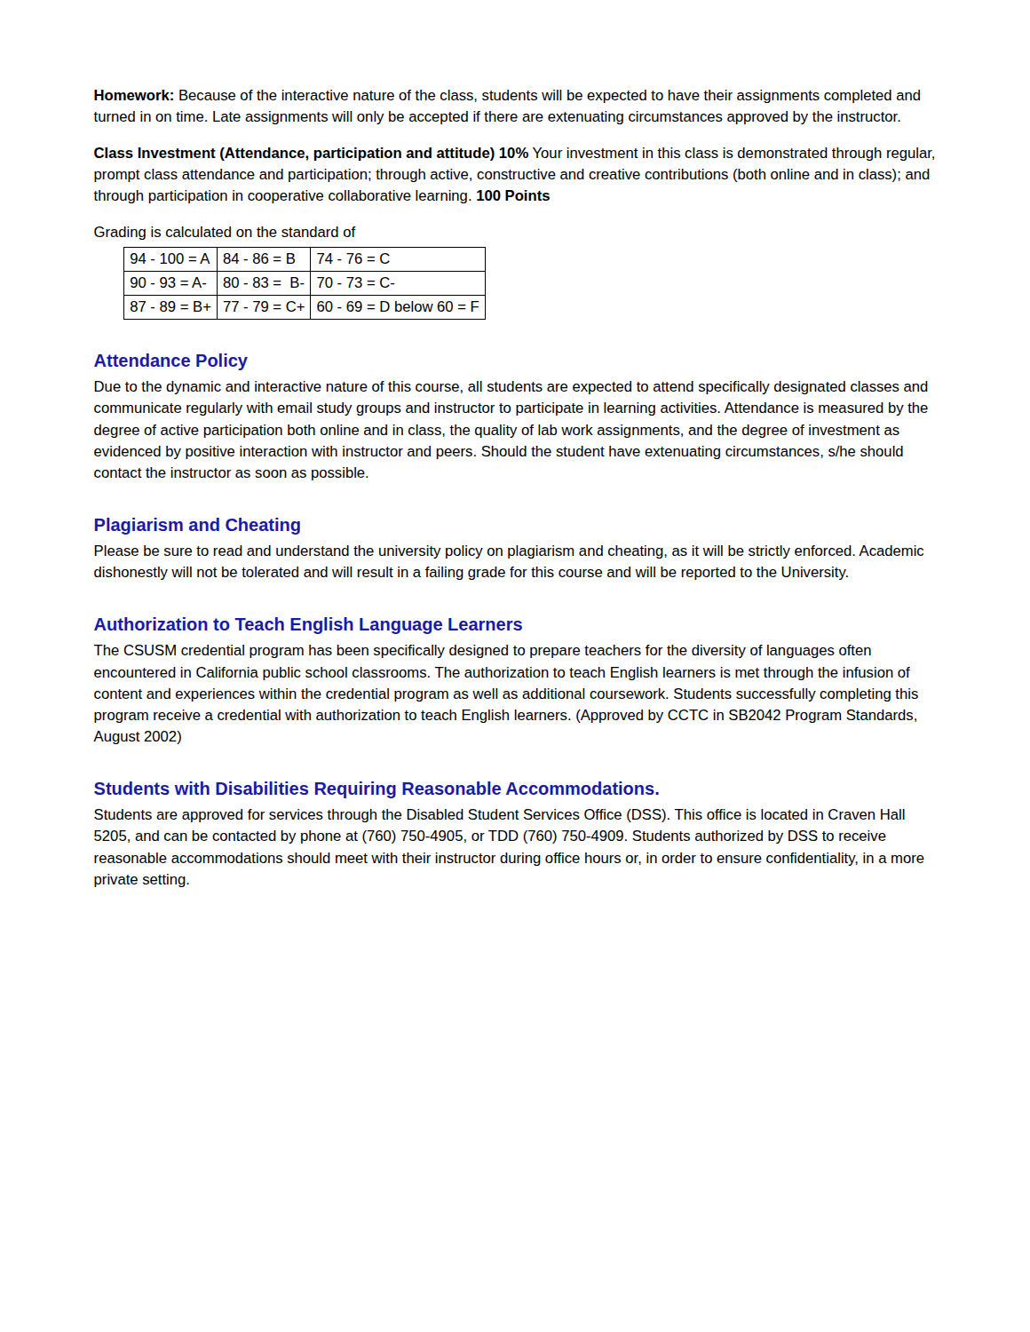Homework: Because of the interactive nature of the class, students will be expected to have their assignments completed and turned in on time. Late assignments will only be accepted if there are extenuating circumstances approved by the instructor.
Class Investment (Attendance, participation and attitude) 10% Your investment in this class is demonstrated through regular, prompt class attendance and participation; through active, constructive and creative contributions (both online and in class); and through participation in cooperative collaborative learning. 100 Points
Grading is calculated on the standard of
| 94 - 100 = A | 84 - 86 = B | 74 - 76 = C |
| 90 - 93 = A- | 80 - 83 = B- | 70 - 73 = C- |
| 87 - 89 = B+ | 77 - 79 = C+ | 60 - 69 = D below 60 = F |
Attendance Policy
Due to the dynamic and interactive nature of this course, all students are expected to attend specifically designated classes and communicate regularly with email study groups and instructor to participate in learning activities. Attendance is measured by the degree of active participation both online and in class, the quality of lab work assignments, and the degree of investment as evidenced by positive interaction with instructor and peers. Should the student have extenuating circumstances, s/he should contact the instructor as soon as possible.
Plagiarism and Cheating
Please be sure to read and understand the university policy on plagiarism and cheating, as it will be strictly enforced. Academic dishonestly will not be tolerated and will result in a failing grade for this course and will be reported to the University.
Authorization to Teach English Language Learners
The CSUSM credential program has been specifically designed to prepare teachers for the diversity of languages often encountered in California public school classrooms. The authorization to teach English learners is met through the infusion of content and experiences within the credential program as well as additional coursework. Students successfully completing this program receive a credential with authorization to teach English learners. (Approved by CCTC in SB2042 Program Standards, August 2002)
Students with Disabilities Requiring Reasonable Accommodations.
Students are approved for services through the Disabled Student Services Office (DSS). This office is located in Craven Hall 5205, and can be contacted by phone at (760) 750-4905, or TDD (760) 750-4909. Students authorized by DSS to receive reasonable accommodations should meet with their instructor during office hours or, in order to ensure confidentiality, in a more private setting.